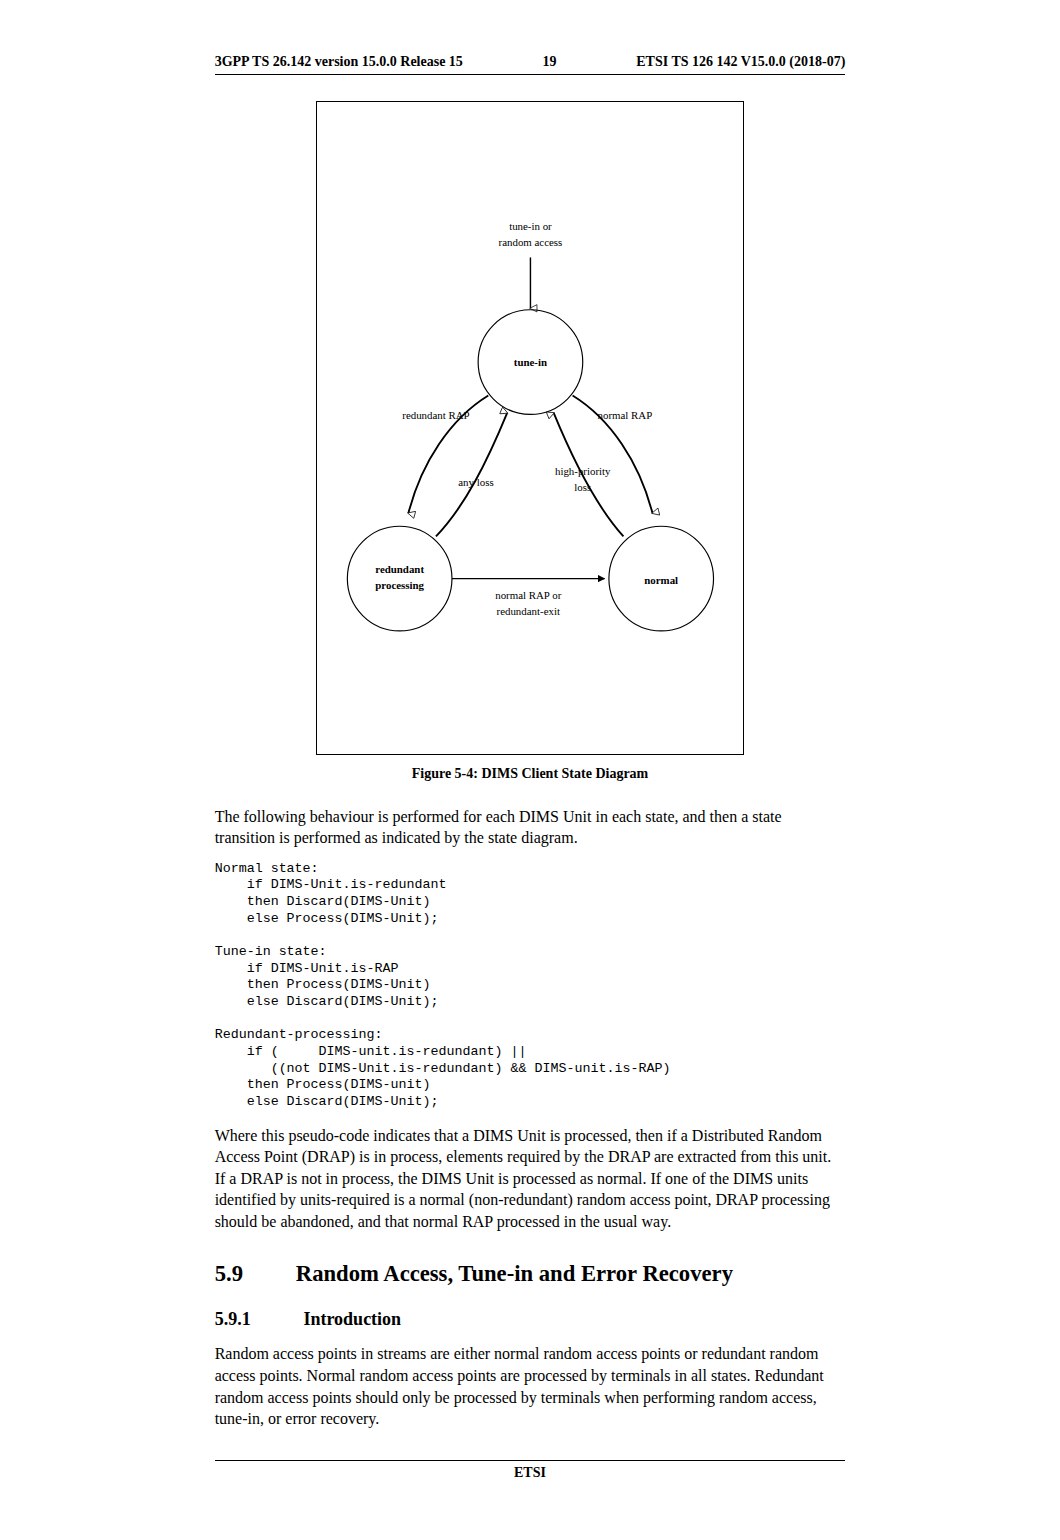3GPP TS 26.142 version 15.0.0 Release 15
19
ETSI TS 126 142 V15.0.0 (2018-07)
tune-in or random access tune-in redundant processing normal redundant RAP normal RAP any loss high-priority loss normal RAP or redundant-exit
Figure 5-4: DIMS Client State Diagram
The following behaviour is performed for each DIMS Unit in each state, and then a state transition is performed as indicated by the state diagram.
Normal state:
    if DIMS-Unit.is-redundant
    then Discard(DIMS-Unit)
    else Process(DIMS-Unit);

Tune-in state:
    if DIMS-Unit.is-RAP
    then Process(DIMS-Unit)
    else Discard(DIMS-Unit);

Redundant-processing:
    if (     DIMS-unit.is-redundant) ||
       ((not DIMS-Unit.is-redundant) && DIMS-unit.is-RAP)
    then Process(DIMS-unit)
    else Discard(DIMS-Unit);
Where this pseudo-code indicates that a DIMS Unit is processed, then if a Distributed Random Access Point (DRAP) is in process, elements required by the DRAP are extracted from this unit. If a DRAP is not in process, the DIMS Unit is processed as normal. If one of the DIMS units identified by units-required is a normal (non-redundant) random access point, DRAP processing should be abandoned, and that normal RAP processed in the usual way.
5.9 Random Access, Tune-in and Error Recovery
5.9.1 Introduction
Random access points in streams are either normal random access points or redundant random access points. Normal random access points are processed by terminals in all states. Redundant random access points should only be processed by terminals when performing random access, tune-in, or error recovery.
ETSI